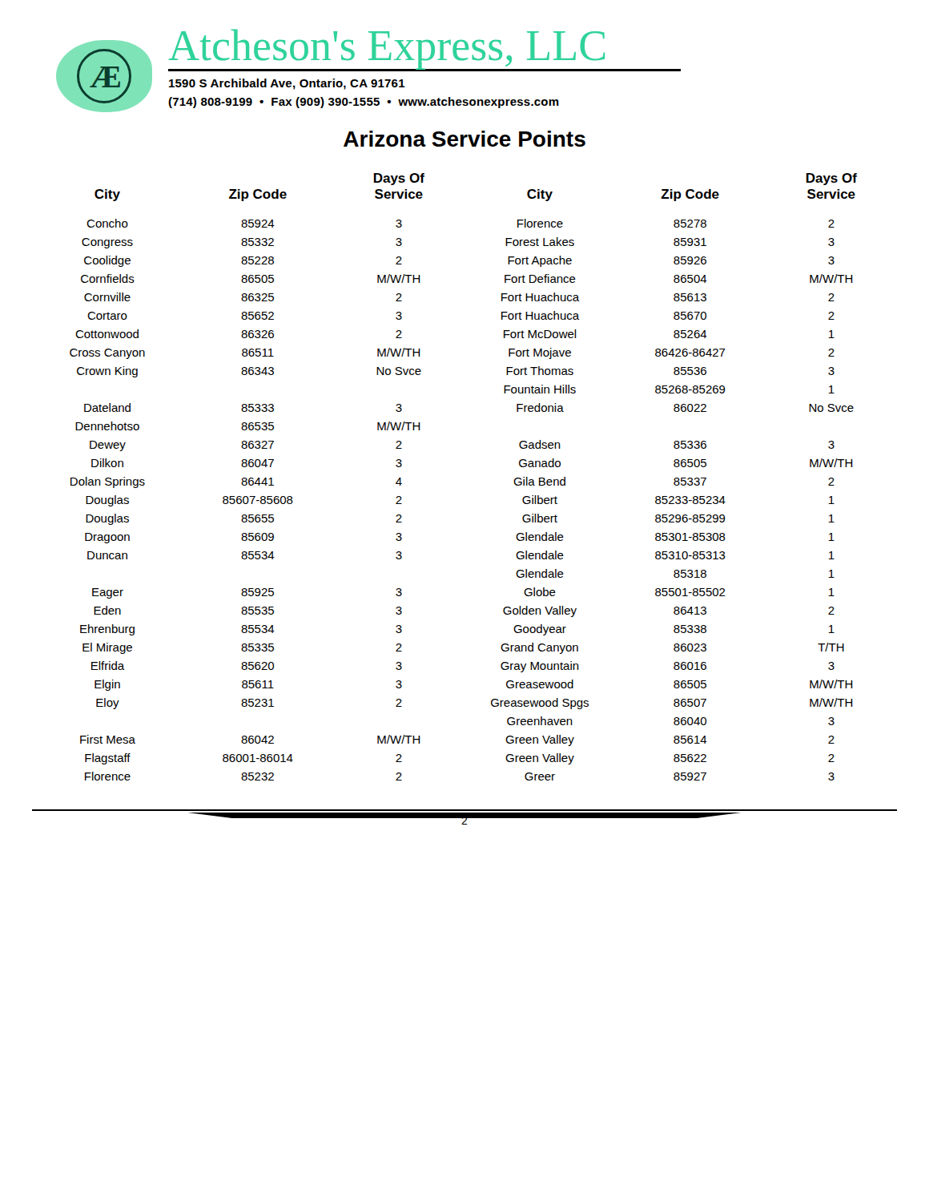Æ
Atcheson's Express, LLC
1590 S Archibald Ave, Ontario, CA 91761
(714) 808-9199 • Fax (909) 390-1555 • www.atchesonexpress.com
Arizona Service Points
| City | Zip Code | Days Of Service | City | Zip Code | Days Of Service |
| --- | --- | --- | --- | --- | --- |
| Concho | 85924 | 3 | Florence | 85278 | 2 |
| Congress | 85332 | 3 | Forest Lakes | 85931 | 3 |
| Coolidge | 85228 | 2 | Fort Apache | 85926 | 3 |
| Cornfields | 86505 | M/W/TH | Fort Defiance | 86504 | M/W/TH |
| Cornville | 86325 | 2 | Fort Huachuca | 85613 | 2 |
| Cortaro | 85652 | 3 | Fort Huachuca | 85670 | 2 |
| Cottonwood | 86326 | 2 | Fort McDowel | 85264 | 1 |
| Cross Canyon | 86511 | M/W/TH | Fort Mojave | 86426-86427 | 2 |
| Crown King | 86343 | No Svce | Fort Thomas | 85536 | 3 |
| | | | Fountain Hills | 85268-85269 | 1 |
| Dateland | 85333 | 3 | Fredonia | 86022 | No Svce |
| Dennehotso | 86535 | M/W/TH | | | |
| Dewey | 86327 | 2 | Gadsen | 85336 | 3 |
| Dilkon | 86047 | 3 | Ganado | 86505 | M/W/TH |
| Dolan Springs | 86441 | 4 | Gila Bend | 85337 | 2 |
| Douglas | 85607-85608 | 2 | Gilbert | 85233-85234 | 1 |
| Douglas | 85655 | 2 | Gilbert | 85296-85299 | 1 |
| Dragoon | 85609 | 3 | Glendale | 85301-85308 | 1 |
| Duncan | 85534 | 3 | Glendale | 85310-85313 | 1 |
| | | | Glendale | 85318 | 1 |
| Eager | 85925 | 3 | Globe | 85501-85502 | 1 |
| Eden | 85535 | 3 | Golden Valley | 86413 | 2 |
| Ehrenburg | 85534 | 3 | Goodyear | 85338 | 1 |
| El Mirage | 85335 | 2 | Grand Canyon | 86023 | T/TH |
| Elfrida | 85620 | 3 | Gray Mountain | 86016 | 3 |
| Elgin | 85611 | 3 | Greasewood | 86505 | M/W/TH |
| Eloy | 85231 | 2 | Greasewood Spgs | 86507 | M/W/TH |
| | | | Greenhaven | 86040 | 3 |
| First Mesa | 86042 | M/W/TH | Green Valley | 85614 | 2 |
| Flagstaff | 86001-86014 | 2 | Green Valley | 85622 | 2 |
| Florence | 85232 | 2 | Greer | 85927 | 3 |
2